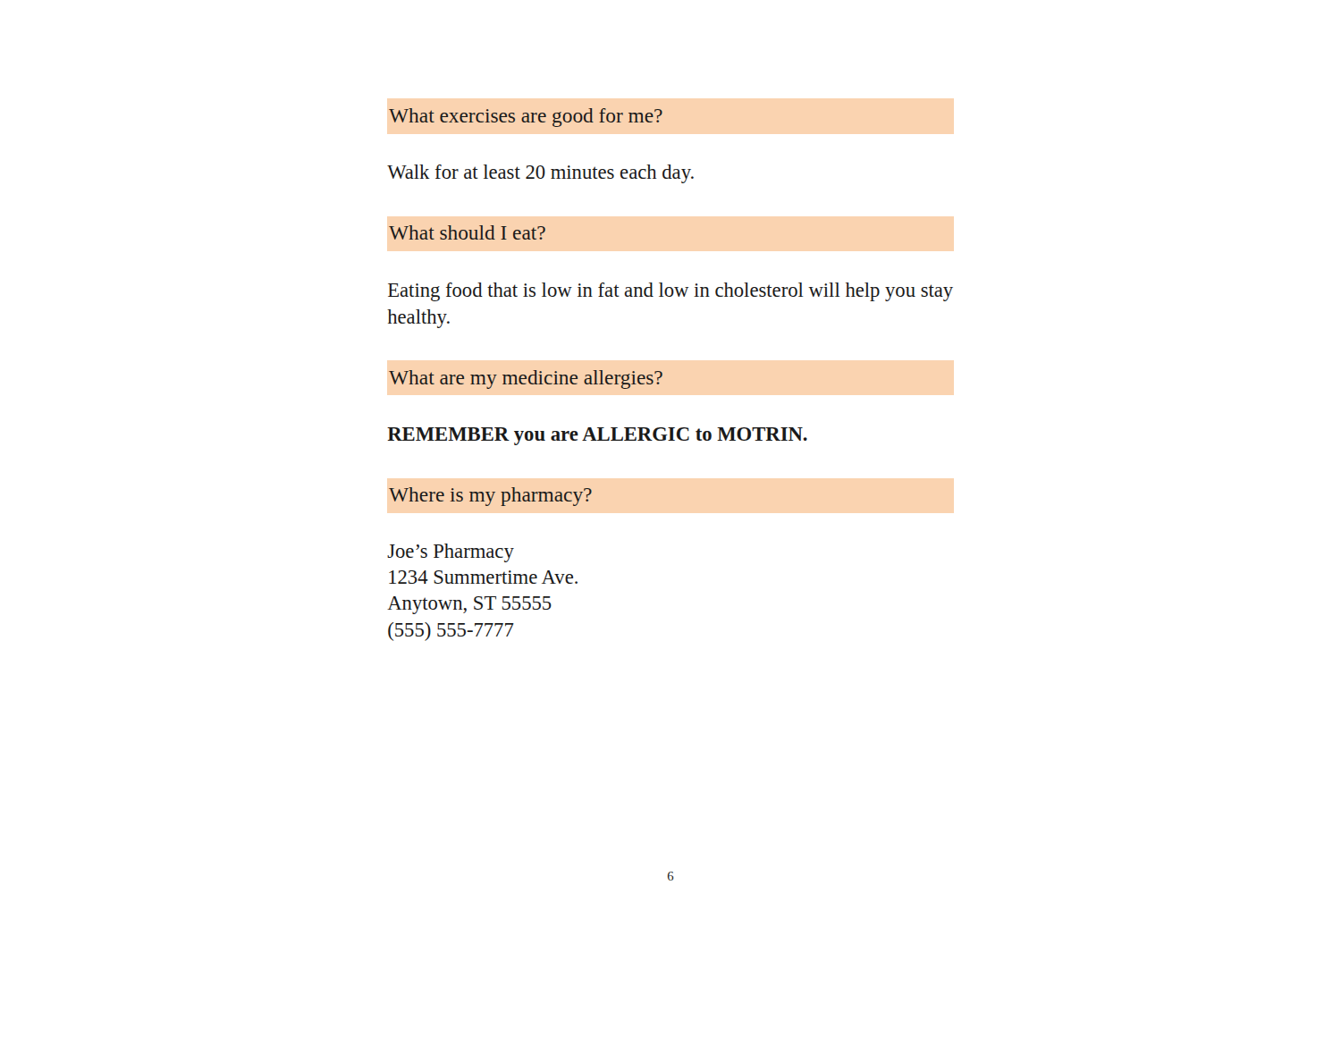What exercises are good for me?
Walk for at least 20 minutes each day.
What should I eat?
Eating food that is low in fat and low in cholesterol will help you stay healthy.
What are my medicine allergies?
REMEMBER you are ALLERGIC to MOTRIN.
Where is my pharmacy?
Joe’s Pharmacy
1234 Summertime Ave.
Anytown, ST 55555
(555) 555-7777
6